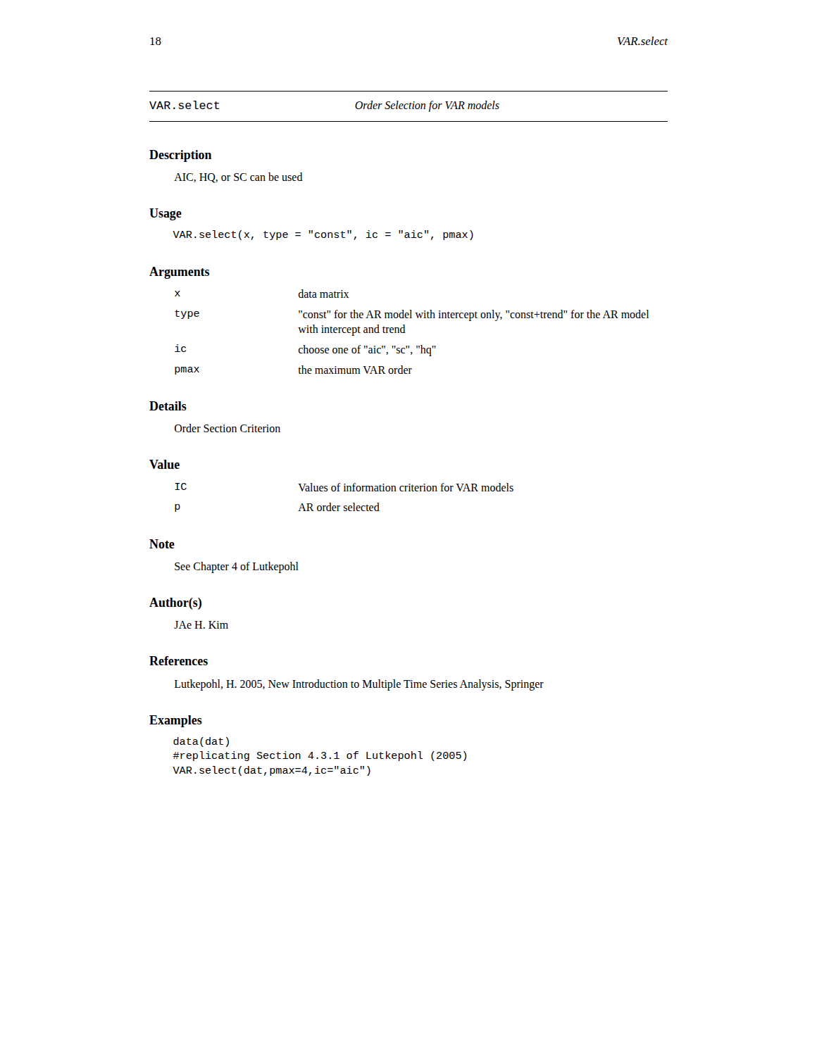18 VAR.select
VAR.select Order Selection for VAR models
Description
AIC, HQ, or SC can be used
Usage
VAR.select(x, type = "const", ic = "aic", pmax)
Arguments
x
data matrix
type
"const" for the AR model with intercept only, "const+trend" for the AR model with intercept and trend
ic
choose one of "aic", "sc", "hq"
pmax
the maximum VAR order
Details
Order Section Criterion
Value
IC
Values of information criterion for VAR models
p
AR order selected
Note
See Chapter 4 of Lutkepohl
Author(s)
JAe H. Kim
References
Lutkepohl, H. 2005, New Introduction to Multiple Time Series Analysis, Springer
Examples
data(dat)
#replicating Section 4.3.1 of Lutkepohl (2005)
VAR.select(dat,pmax=4,ic="aic")